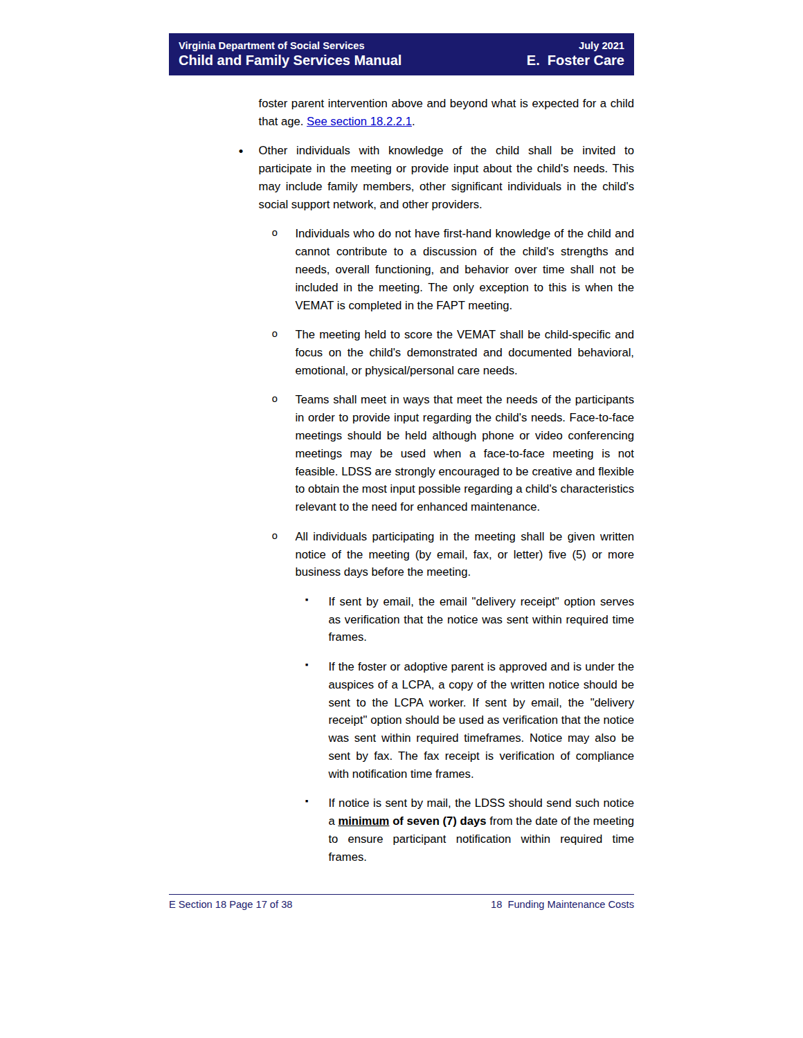Virginia Department of Social Services
Child and Family Services Manual
July 2021
E. Foster Care
foster parent intervention above and beyond what is expected for a child that age. See section 18.2.2.1.
Other individuals with knowledge of the child shall be invited to participate in the meeting or provide input about the child's needs. This may include family members, other significant individuals in the child's social support network, and other providers.
Individuals who do not have first-hand knowledge of the child and cannot contribute to a discussion of the child's strengths and needs, overall functioning, and behavior over time shall not be included in the meeting. The only exception to this is when the VEMAT is completed in the FAPT meeting.
The meeting held to score the VEMAT shall be child-specific and focus on the child's demonstrated and documented behavioral, emotional, or physical/personal care needs.
Teams shall meet in ways that meet the needs of the participants in order to provide input regarding the child's needs. Face-to-face meetings should be held although phone or video conferencing meetings may be used when a face-to-face meeting is not feasible. LDSS are strongly encouraged to be creative and flexible to obtain the most input possible regarding a child's characteristics relevant to the need for enhanced maintenance.
All individuals participating in the meeting shall be given written notice of the meeting (by email, fax, or letter) five (5) or more business days before the meeting.
If sent by email, the email "delivery receipt" option serves as verification that the notice was sent within required time frames.
If the foster or adoptive parent is approved and is under the auspices of a LCPA, a copy of the written notice should be sent to the LCPA worker. If sent by email, the "delivery receipt" option should be used as verification that the notice was sent within required timeframes. Notice may also be sent by fax. The fax receipt is verification of compliance with notification time frames.
If notice is sent by mail, the LDSS should send such notice a minimum of seven (7) days from the date of the meeting to ensure participant notification within required time frames.
E Section 18 Page 17 of 38 18 Funding Maintenance Costs